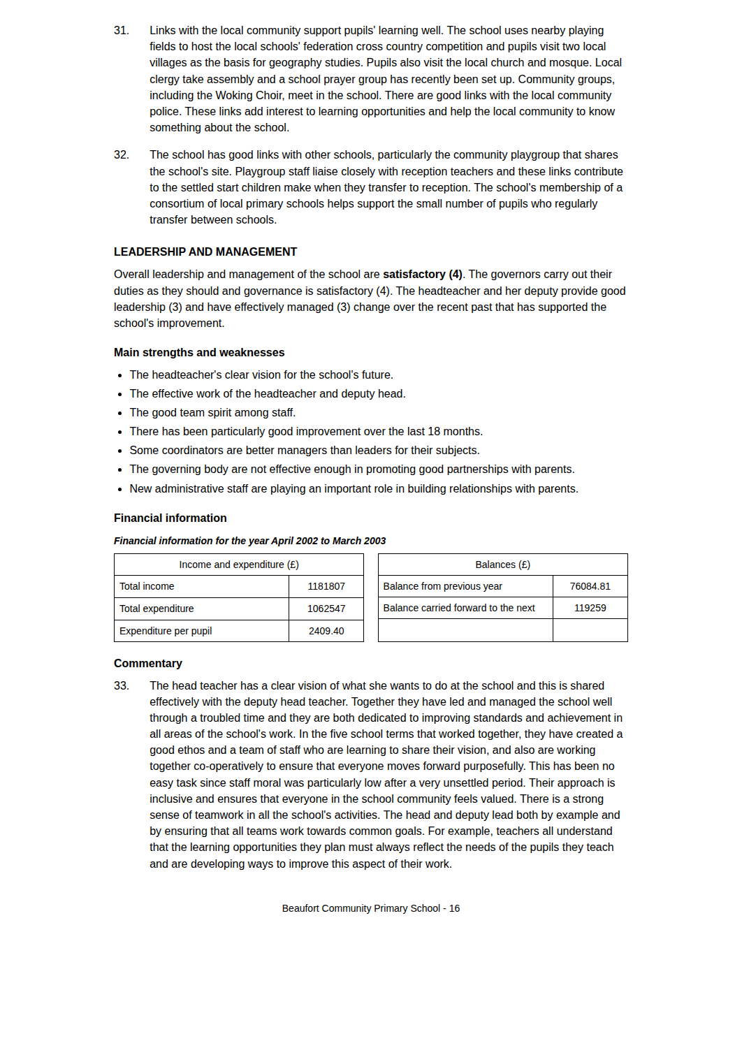31.
Links with the local community support pupils' learning well. The school uses nearby playing fields to host the local schools' federation cross country competition and pupils visit two local villages as the basis for geography studies. Pupils also visit the local church and mosque. Local clergy take assembly and a school prayer group has recently been set up. Community groups, including the Woking Choir, meet in the school. There are good links with the local community police. These links add interest to learning opportunities and help the local community to know something about the school.
32.
The school has good links with other schools, particularly the community playgroup that shares the school's site. Playgroup staff liaise closely with reception teachers and these links contribute to the settled start children make when they transfer to reception. The school's membership of a consortium of local primary schools helps support the small number of pupils who regularly transfer between schools.
Leadership and management
Overall leadership and management of the school are satisfactory (4). The governors carry out their duties as they should and governance is satisfactory (4). The headteacher and her deputy provide good leadership (3) and have effectively managed (3) change over the recent past that has supported the school's improvement.
Main strengths and weaknesses
The headteacher's clear vision for the school's future.
The effective work of the headteacher and deputy head.
The good team spirit among staff.
There has been particularly good improvement over the last 18 months.
Some coordinators are better managers than leaders for their subjects.
The governing body are not effective enough in promoting good partnerships with parents.
New administrative staff are playing an important role in building relationships with parents.
Financial information
Financial information for the year April 2002 to March 2003
| Income and expenditure (£) |
| Total income | 1181807 |
| Total expenditure | 1062547 |
| Expenditure per pupil | 2409.40 |
| Balances (£) |
| Balance from previous year | 76084.81 |
| Balance carried forward to the next | 119259 |
Commentary
33.
The head teacher has a clear vision of what she wants to do at the school and this is shared effectively with the deputy head teacher. Together they have led and managed the school well through a troubled time and they are both dedicated to improving standards and achievement in all areas of the school's work. In the five school terms that worked together, they have created a good ethos and a team of staff who are learning to share their vision, and also are working together co-operatively to ensure that everyone moves forward purposefully. This has been no easy task since staff moral was particularly low after a very unsettled period. Their approach is inclusive and ensures that everyone in the school community feels valued. There is a strong sense of teamwork in all the school's activities. The head and deputy lead both by example and by ensuring that all teams work towards common goals. For example, teachers all understand that the learning opportunities they plan must always reflect the needs of the pupils they teach and are developing ways to improve this aspect of their work.
Beaufort Community Primary School - 16